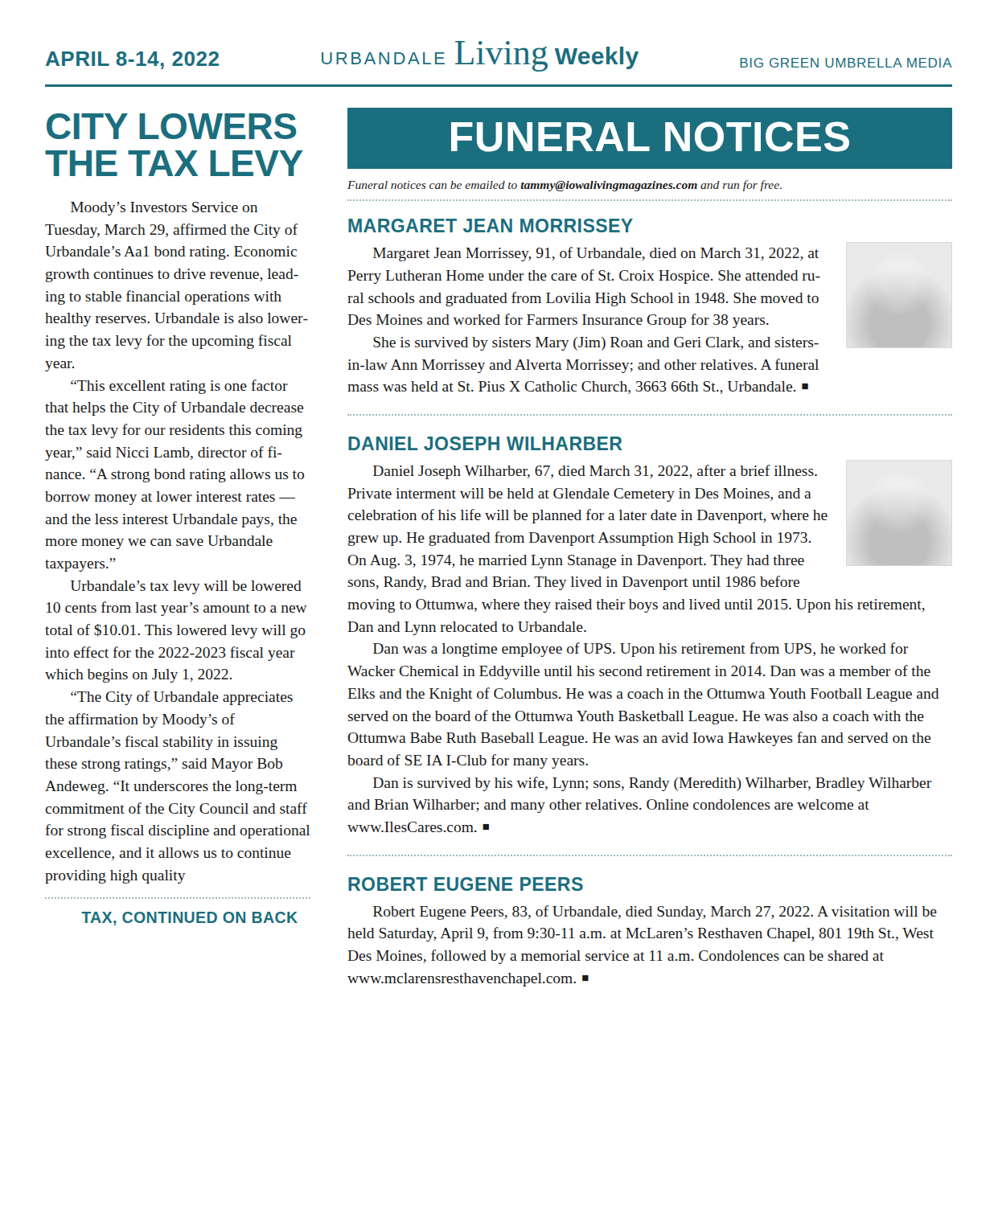April 8-14, 2022
Urbandale Living Weekly
Big Green Umbrella Media
City lowers the tax levy
Moody’s Investors Service on Tuesday, March 29, affirmed the City of Urbandale’s Aa1 bond rating. Economic growth continues to drive revenue, leading to stable financial operations with healthy reserves. Urbandale is also lowering the tax levy for the upcoming fiscal year.
“This excellent rating is one factor that helps the City of Urbandale decrease the tax levy for our residents this coming year,” said Nicci Lamb, director of finance. “A strong bond rating allows us to borrow money at lower interest rates — and the less interest Urbandale pays, the more money we can save Urbandale taxpayers.”
Urbandale’s tax levy will be lowered 10 cents from last year’s amount to a new total of $10.01. This lowered levy will go into effect for the 2022-2023 fiscal year which begins on July 1, 2022.
“The City of Urbandale appreciates the affirmation by Moody’s of Urbandale’s fiscal stability in issuing these strong ratings,” said Mayor Bob Andeweg. “It underscores the long-term commitment of the City Council and staff for strong fiscal discipline and operational excellence, and it allows us to continue providing high quality
Tax, continued on back
Funeral Notices
Funeral notices can be emailed to tammy@iowalivingmagazines.com and run for free.
Margaret Jean Morrissey
Margaret Jean Morrissey, 91, of Urbandale, died on March 31, 2022, at Perry Lutheran Home under the care of St. Croix Hospice. She attended rural schools and graduated from Lovilia High School in 1948. She moved to Des Moines and worked for Farmers Insurance Group for 38 years.
She is survived by sisters Mary (Jim) Roan and Geri Clark, and sisters-in-law Ann Morrissey and Alverta Morrissey; and other relatives. A funeral mass was held at St. Pius X Catholic Church, 3663 66th St., Urbandale.
Daniel Joseph Wilharber
Daniel Joseph Wilharber, 67, died March 31, 2022, after a brief illness. Private interment will be held at Glendale Cemetery in Des Moines, and a celebration of his life will be planned for a later date in Davenport, where he grew up. He graduated from Davenport Assumption High School in 1973. On Aug. 3, 1974, he married Lynn Stanage in Davenport. They had three sons, Randy, Brad and Brian. They lived in Davenport until 1986 before moving to Ottumwa, where they raised their boys and lived until 2015. Upon his retirement, Dan and Lynn relocated to Urbandale.
Dan was a longtime employee of UPS. Upon his retirement from UPS, he worked for Wacker Chemical in Eddyville until his second retirement in 2014. Dan was a member of the Elks and the Knight of Columbus. He was a coach in the Ottumwa Youth Football League and served on the board of the Ottumwa Youth Basketball League. He was also a coach with the Ottumwa Babe Ruth Baseball League. He was an avid Iowa Hawkeyes fan and served on the board of SE IA I-Club for many years.
Dan is survived by his wife, Lynn; sons, Randy (Meredith) Wilharber, Bradley Wilharber and Brian Wilharber; and many other relatives. Online condolences are welcome at www.IlesCares.com.
Robert Eugene Peers
Robert Eugene Peers, 83, of Urbandale, died Sunday, March 27, 2022. A visitation will be held Saturday, April 9, from 9:30-11 a.m. at McLaren’s Resthaven Chapel, 801 19th St., West Des Moines, followed by a memorial service at 11 a.m. Condolences can be shared at www.mclarensresthavenchapel.com.